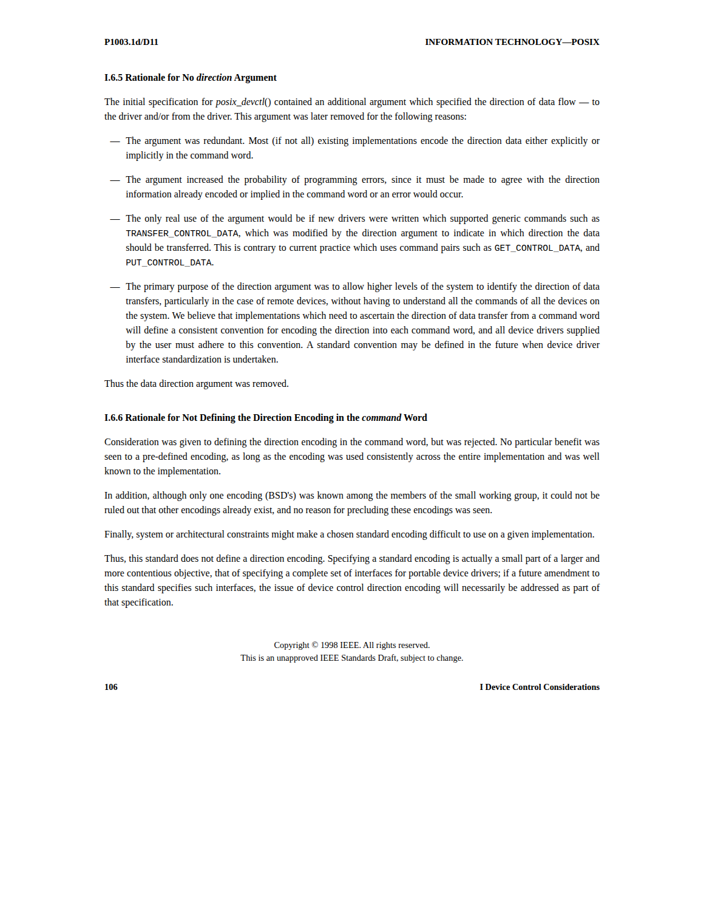P1003.1d/D11 INFORMATION TECHNOLOGY—POSIX
I.6.5 Rationale for No direction Argument
The initial specification for posix_devctl() contained an additional argument which specified the direction of data flow — to the driver and/or from the driver. This argument was later removed for the following reasons:
The argument was redundant. Most (if not all) existing implementations encode the direction data either explicitly or implicitly in the command word.
The argument increased the probability of programming errors, since it must be made to agree with the direction information already encoded or implied in the command word or an error would occur.
The only real use of the argument would be if new drivers were written which supported generic commands such as TRANSFER_CONTROL_DATA, which was modified by the direction argument to indicate in which direction the data should be transferred. This is contrary to current practice which uses command pairs such as GET_CONTROL_DATA, and PUT_CONTROL_DATA.
The primary purpose of the direction argument was to allow higher levels of the system to identify the direction of data transfers, particularly in the case of remote devices, without having to understand all the commands of all the devices on the system. We believe that implementations which need to ascertain the direction of data transfer from a command word will define a consistent convention for encoding the direction into each command word, and all device drivers supplied by the user must adhere to this convention. A standard convention may be defined in the future when device driver interface standardization is undertaken.
Thus the data direction argument was removed.
I.6.6 Rationale for Not Defining the Direction Encoding in the command Word
Consideration was given to defining the direction encoding in the command word, but was rejected. No particular benefit was seen to a pre-defined encoding, as long as the encoding was used consistently across the entire implementation and was well known to the implementation.
In addition, although only one encoding (BSD's) was known among the members of the small working group, it could not be ruled out that other encodings already exist, and no reason for precluding these encodings was seen.
Finally, system or architectural constraints might make a chosen standard encoding difficult to use on a given implementation.
Thus, this standard does not define a direction encoding. Specifying a standard encoding is actually a small part of a larger and more contentious objective, that of specifying a complete set of interfaces for portable device drivers; if a future amendment to this standard specifies such interfaces, the issue of device control direction encoding will necessarily be addressed as part of that specification.
Copyright © 1998 IEEE. All rights reserved.
This is an unapproved IEEE Standards Draft, subject to change.
106 I Device Control Considerations